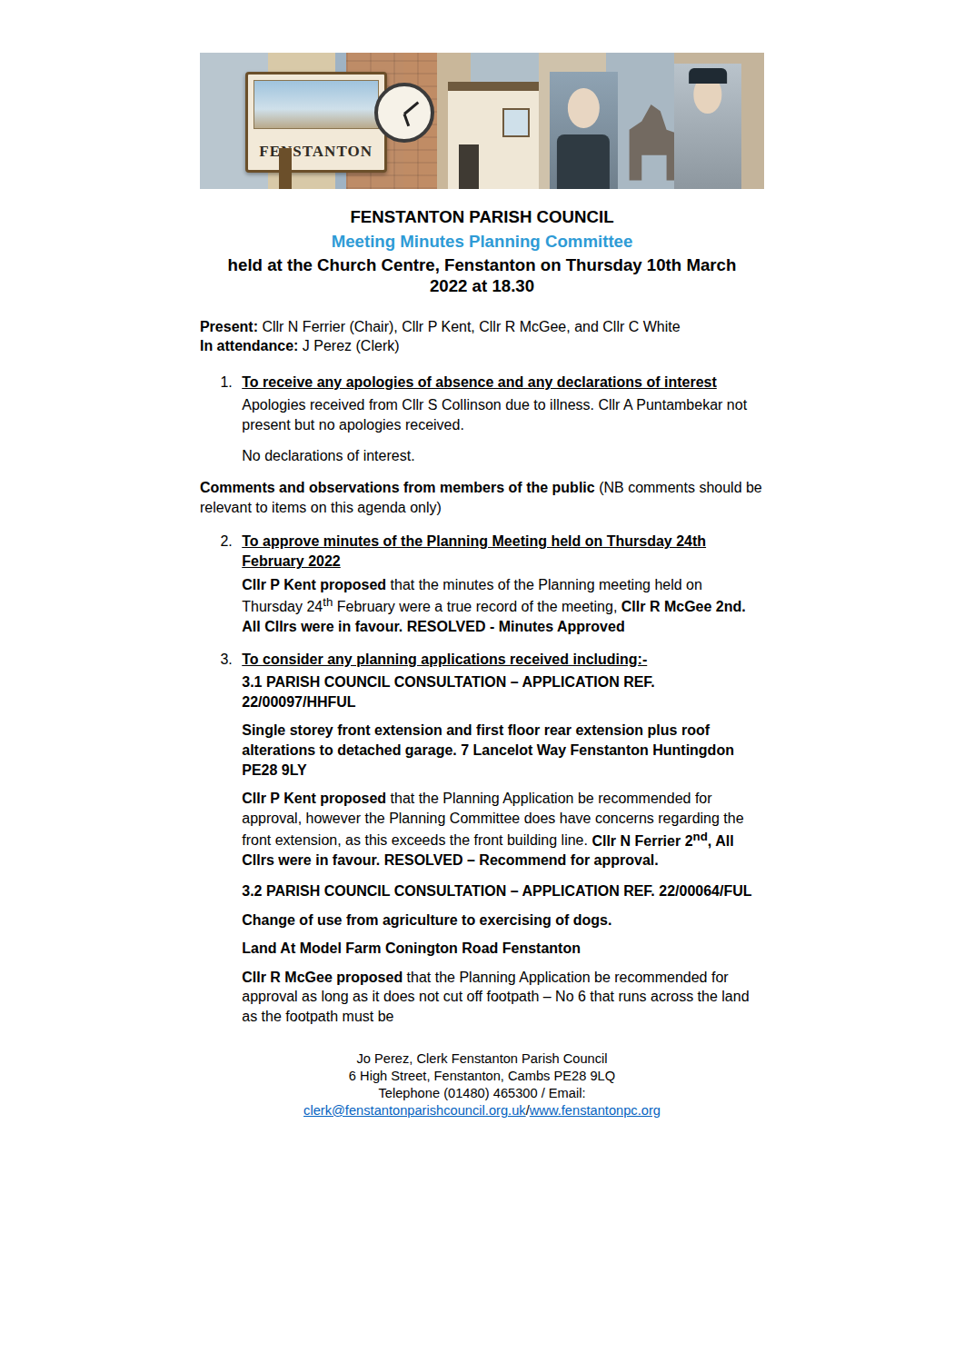FENSTANTON
FENSTANTON PARISH COUNCIL
Meeting Minutes Planning Committee
held at the Church Centre, Fenstanton on Thursday 10th March
2022 at 18.30
Present: Cllr N Ferrier (Chair), Cllr P Kent, Cllr R McGee, and Cllr C White
In attendance: J Perez (Clerk)
To receive any apologies of absence and any declarations of interest
Apologies received from Cllr S Collinson due to illness. Cllr A Puntambekar not present but no apologies received.
No declarations of interest.
Comments and observations from members of the public (NB comments should be relevant to items on this agenda only)
To approve minutes of the Planning Meeting held on Thursday 24th February 2022
Cllr P Kent proposed that the minutes of the Planning meeting held on Thursday 24th February were a true record of the meeting, Cllr R McGee 2nd. All Cllrs were in favour. RESOLVED - Minutes Approved
To consider any planning applications received including:-
3.1 PARISH COUNCIL CONSULTATION – APPLICATION REF. 22/00097/HHFUL
Single storey front extension and first floor rear extension plus roof alterations to detached garage. 7 Lancelot Way Fenstanton Huntingdon PE28 9LY
Cllr P Kent proposed that the Planning Application be recommended for approval, however the Planning Committee does have concerns regarding the front extension, as this exceeds the front building line. Cllr N Ferrier 2nd, All Cllrs were in favour. RESOLVED – Recommend for approval.
3.2 PARISH COUNCIL CONSULTATION – APPLICATION REF. 22/00064/FUL
Change of use from agriculture to exercising of dogs.
Land At Model Farm Conington Road Fenstanton
Cllr R McGee proposed that the Planning Application be recommended for approval as long as it does not cut off footpath – No 6 that runs across the land as the footpath must be
Jo Perez, Clerk Fenstanton Parish Council
6 High Street, Fenstanton, Cambs PE28 9LQ
Telephone (01480) 465300 / Email: clerk@fenstantonparishcouncil.org.uk/www.fenstantonpc.org